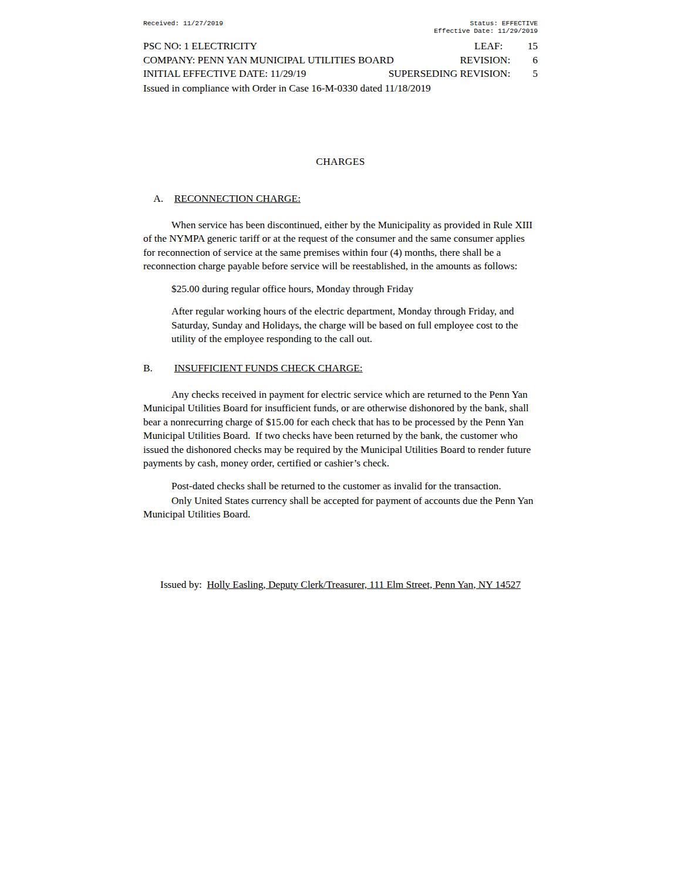Received: 11/27/2019
Status: EFFECTIVE
Effective Date: 11/29/2019
PSC NO: 1 ELECTRICITY
LEAF: 15
COMPANY: PENN YAN MUNICIPAL UTILITIES BOARD
REVISION: 6
INITIAL EFFECTIVE DATE: 11/29/19
SUPERSEDING REVISION: 5
Issued in compliance with Order in Case 16-M-0330 dated 11/18/2019
CHARGES
A.
RECONNECTION CHARGE:
When service has been discontinued, either by the Municipality as provided in Rule XIII of the NYMPA generic tariff or at the request of the consumer and the same consumer applies for reconnection of service at the same premises within four (4) months, there shall be a reconnection charge payable before service will be reestablished, in the amounts as follows:
$25.00 during regular office hours, Monday through Friday
After regular working hours of the electric department, Monday through Friday, and Saturday, Sunday and Holidays, the charge will be based on full employee cost to the utility of the employee responding to the call out.
B.
INSUFFICIENT FUNDS CHECK CHARGE:
Any checks received in payment for electric service which are returned to the Penn Yan Municipal Utilities Board for insufficient funds, or are otherwise dishonored by the bank, shall bear a nonrecurring charge of $15.00 for each check that has to be processed by the Penn Yan Municipal Utilities Board. If two checks have been returned by the bank, the customer who issued the dishonored checks may be required by the Municipal Utilities Board to render future payments by cash, money order, certified or cashier’s check.
Post-dated checks shall be returned to the customer as invalid for the transaction.
Only United States currency shall be accepted for payment of accounts due the Penn Yan Municipal Utilities Board.
Issued by: Holly Easling, Deputy Clerk/Treasurer, 111 Elm Street, Penn Yan, NY 14527